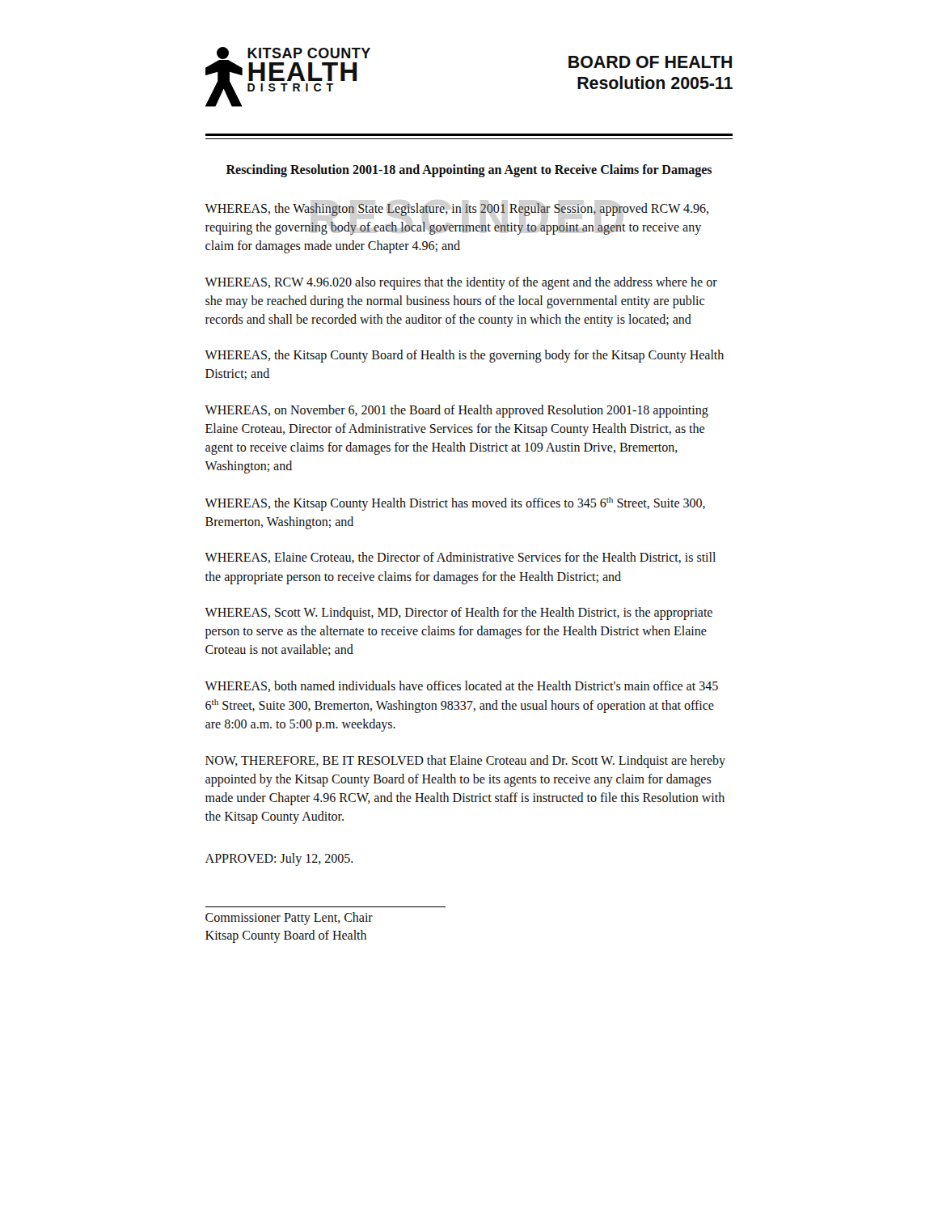KITSAP COUNTY
HEALTH
DISTRICT
BOARD OF HEALTH
Resolution 2005-11
Rescinding Resolution 2001-18 and Appointing an Agent to Receive Claims for Damages
WHEREAS, the Washington State Legislature, in its 2001 Regular Session, approved RCW 4.96, requiring the governing body of each local government entity to appoint an agent to receive any claim for damages made under Chapter 4.96; and
RESCINDED
WHEREAS, RCW 4.96.020 also requires that the identity of the agent and the address where he or she may be reached during the normal business hours of the local governmental entity are public records and shall be recorded with the auditor of the county in which the entity is located; and
WHEREAS, the Kitsap County Board of Health is the governing body for the Kitsap County Health District; and
WHEREAS, on November 6, 2001 the Board of Health approved Resolution 2001-18 appointing Elaine Croteau, Director of Administrative Services for the Kitsap County Health District, as the agent to receive claims for damages for the Health District at 109 Austin Drive, Bremerton, Washington; and
WHEREAS, the Kitsap County Health District has moved its offices to 345 6th Street, Suite 300, Bremerton, Washington; and
WHEREAS, Elaine Croteau, the Director of Administrative Services for the Health District, is still the appropriate person to receive claims for damages for the Health District; and
WHEREAS, Scott W. Lindquist, MD, Director of Health for the Health District, is the appropriate person to serve as the alternate to receive claims for damages for the Health District when Elaine Croteau is not available; and
WHEREAS, both named individuals have offices located at the Health District's main office at 345 6th Street, Suite 300, Bremerton, Washington 98337, and the usual hours of operation at that office are 8:00 a.m. to 5:00 p.m. weekdays.
NOW, THEREFORE, BE IT RESOLVED that Elaine Croteau and Dr. Scott W. Lindquist are hereby appointed by the Kitsap County Board of Health to be its agents to receive any claim for damages made under Chapter 4.96 RCW, and the Health District staff is instructed to file this Resolution with the Kitsap County Auditor.
APPROVED: July 12, 2005.
Commissioner Patty Lent, Chair
Kitsap County Board of Health